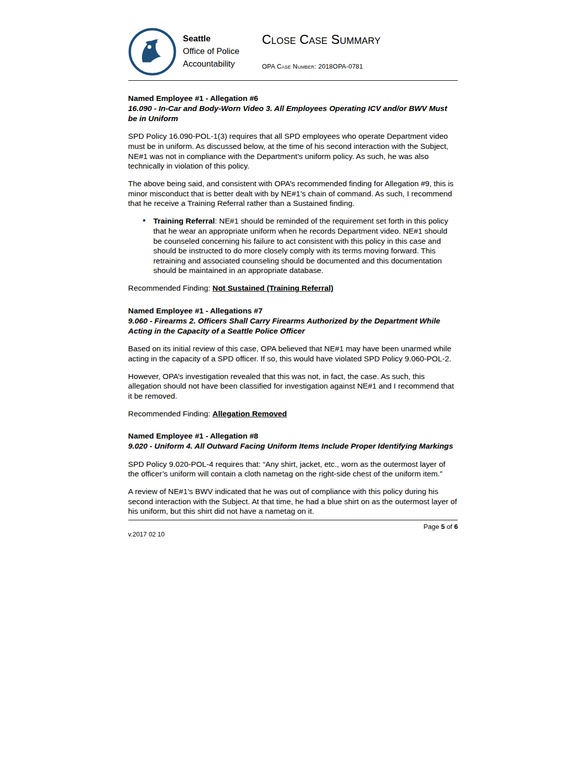Seattle
Office of Police
Accountability
Close Case Summary
OPA Case Number: 2018OPA-0781
Named Employee #1 - Allegation #6
16.090 - In-Car and Body-Worn Video 3. All Employees Operating ICV and/or BWV Must be in Uniform
SPD Policy 16.090-POL-1(3) requires that all SPD employees who operate Department video must be in uniform. As discussed below, at the time of his second interaction with the Subject, NE#1 was not in compliance with the Department’s uniform policy. As such, he was also technically in violation of this policy.
The above being said, and consistent with OPA’s recommended finding for Allegation #9, this is minor misconduct that is better dealt with by NE#1’s chain of command. As such, I recommend that he receive a Training Referral rather than a Sustained finding.
Training Referral: NE#1 should be reminded of the requirement set forth in this policy that he wear an appropriate uniform when he records Department video. NE#1 should be counseled concerning his failure to act consistent with this policy in this case and should be instructed to do more closely comply with its terms moving forward. This retraining and associated counseling should be documented and this documentation should be maintained in an appropriate database.
Recommended Finding: Not Sustained (Training Referral)
Named Employee #1 - Allegations #7
9.060 - Firearms 2. Officers Shall Carry Firearms Authorized by the Department While Acting in the Capacity of a Seattle Police Officer
Based on its initial review of this case, OPA believed that NE#1 may have been unarmed while acting in the capacity of a SPD officer. If so, this would have violated SPD Policy 9.060-POL-2.
However, OPA’s investigation revealed that this was not, in fact, the case. As such, this allegation should not have been classified for investigation against NE#1 and I recommend that it be removed.
Recommended Finding: Allegation Removed
Named Employee #1 - Allegation #8
9.020 - Uniform 4. All Outward Facing Uniform Items Include Proper Identifying Markings
SPD Policy 9.020-POL-4 requires that: “Any shirt, jacket, etc., worn as the outermost layer of the officer’s uniform will contain a cloth nametag on the right-side chest of the uniform item.”
A review of NE#1’s BWV indicated that he was out of compliance with this policy during his second interaction with the Subject. At that time, he had a blue shirt on as the outermost layer of his uniform, but this shirt did not have a nametag on it.
Page 5 of 6
v.2017 02 10